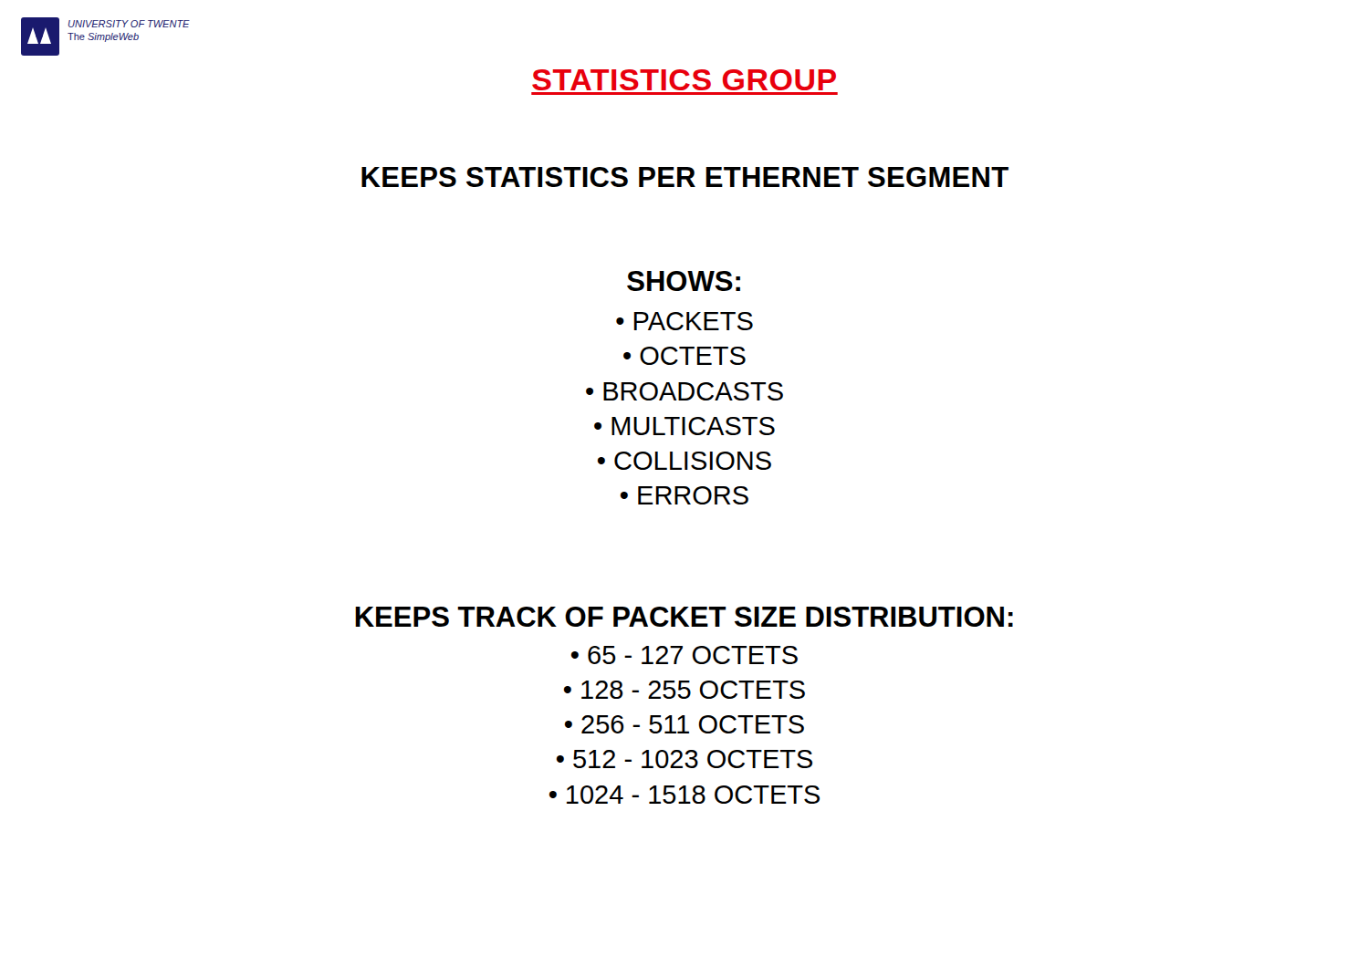UNIVERSITY OF TWENTE
The SimpleWeb
STATISTICS GROUP
KEEPS STATISTICS PER ETHERNET SEGMENT
SHOWS:
PACKETS
OCTETS
BROADCASTS
MULTICASTS
COLLISIONS
ERRORS
KEEPS TRACK OF PACKET SIZE DISTRIBUTION:
65 - 127 OCTETS
128 - 255 OCTETS
256 - 511 OCTETS
512 - 1023 OCTETS
1024 - 1518 OCTETS